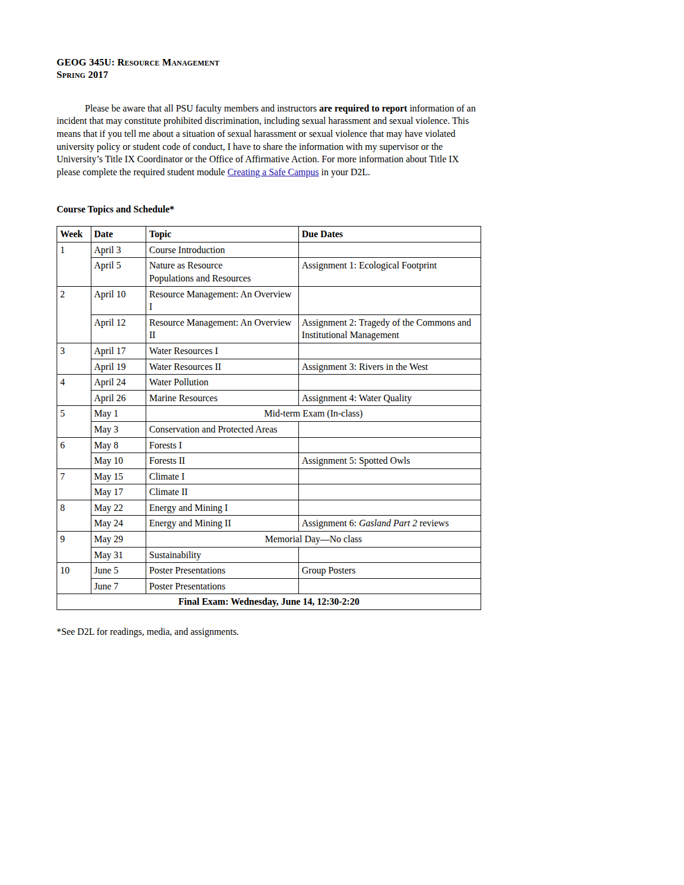GEOG 345U: Resource ManagementSpring 2017
Please be aware that all PSU faculty members and instructors are required to report information of an incident that may constitute prohibited discrimination, including sexual harassment and sexual violence. This means that if you tell me about a situation of sexual harassment or sexual violence that may have violated university policy or student code of conduct, I have to share the information with my supervisor or the University’s Title IX Coordinator or the Office of Affirmative Action. For more information about Title IX please complete the required student module Creating a Safe Campus in your D2L.
Course Topics and Schedule*
| Week | Date | Topic | Due Dates |
| --- | --- | --- | --- |
| 1 | April 3 | Course Introduction | |
| April 5 | Nature as Resource Populations and Resources | Assignment 1: Ecological Footprint |
| 2 | April 10 | Resource Management: An Overview I | |
| April 12 | Resource Management: An Overview II | Assignment 2: Tragedy of the Commons and Institutional Management |
| 3 | April 17 | Water Resources I | |
| April 19 | Water Resources II | Assignment 3: Rivers in the West |
| 4 | April 24 | Water Pollution | |
| April 26 | Marine Resources | Assignment 4: Water Quality |
| 5 | May 1 | Mid-term Exam (In-class) |
| May 3 | Conservation and Protected Areas | |
| 6 | May 8 | Forests I | |
| May 10 | Forests II | Assignment 5: Spotted Owls |
| 7 | May 15 | Climate I | |
| May 17 | Climate II | |
| 8 | May 22 | Energy and Mining I | |
| May 24 | Energy and Mining II | Assignment 6: Gasland Part 2 reviews |
| 9 | May 29 | Memorial Day—No class |
| May 31 | Sustainability | |
| 10 | June 5 | Poster Presentations | Group Posters |
| June 7 | Poster Presentations | |
| Final Exam: Wednesday, June 14, 12:30-2:20 |
*See D2L for readings, media, and assignments.